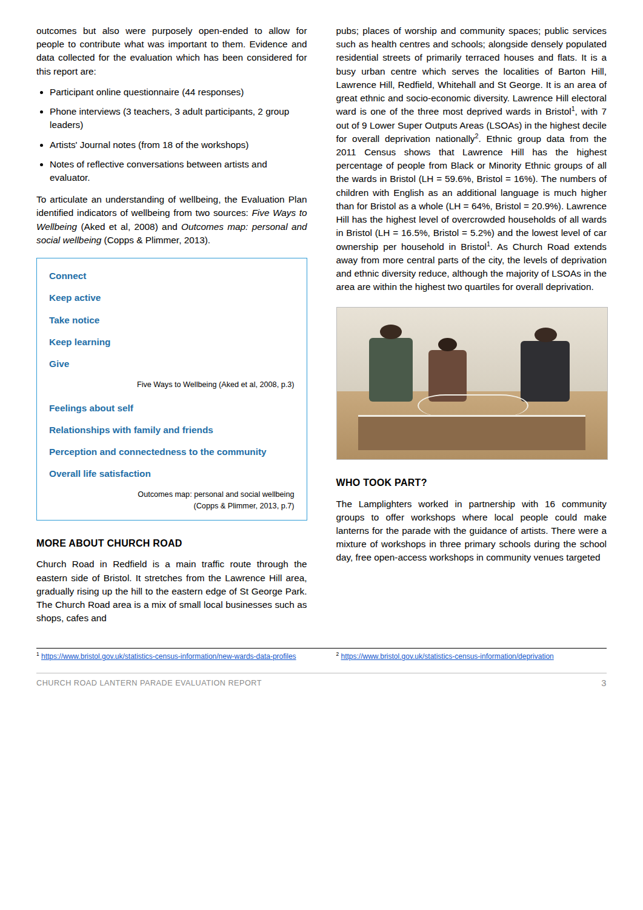outcomes but also were purposely open-ended to allow for people to contribute what was important to them. Evidence and data collected for the evaluation which has been considered for this report are:
Participant online questionnaire (44 responses)
Phone interviews (3 teachers, 3 adult participants, 2 group leaders)
Artists' Journal notes (from 18 of the workshops)
Notes of reflective conversations between artists and evaluator.
To articulate an understanding of wellbeing, the Evaluation Plan identified indicators of wellbeing from two sources: Five Ways to Wellbeing (Aked et al, 2008) and Outcomes map: personal and social wellbeing (Copps & Plimmer, 2013).
Connect
Keep active
Take notice
Keep learning
Give
Five Ways to Wellbeing (Aked et al, 2008, p.3)
Feelings about self
Relationships with family and friends
Perception and connectedness to the community
Overall life satisfaction
Outcomes map: personal and social wellbeing
(Copps & Plimmer, 2013, p.7)
More about Church Road
Church Road in Redfield is a main traffic route through the eastern side of Bristol. It stretches from the Lawrence Hill area, gradually rising up the hill to the eastern edge of St George Park. The Church Road area is a mix of small local businesses such as shops, cafes and
pubs; places of worship and community spaces; public services such as health centres and schools; alongside densely populated residential streets of primarily terraced houses and flats. It is a busy urban centre which serves the localities of Barton Hill, Lawrence Hill, Redfield, Whitehall and St George. It is an area of great ethnic and socio-economic diversity. Lawrence Hill electoral ward is one of the three most deprived wards in Bristol1, with 7 out of 9 Lower Super Outputs Areas (LSOAs) in the highest decile for overall deprivation nationally2. Ethnic group data from the 2011 Census shows that Lawrence Hill has the highest percentage of people from Black or Minority Ethnic groups of all the wards in Bristol (LH = 59.6%, Bristol = 16%). The numbers of children with English as an additional language is much higher than for Bristol as a whole (LH = 64%, Bristol = 20.9%). Lawrence Hill has the highest level of overcrowded households of all wards in Bristol (LH = 16.5%, Bristol = 5.2%) and the lowest level of car ownership per household in Bristol1. As Church Road extends away from more central parts of the city, the levels of deprivation and ethnic diversity reduce, although the majority of LSOAs in the area are within the highest two quartiles for overall deprivation.
Who took part?
The Lamplighters worked in partnership with 16 community groups to offer workshops where local people could make lanterns for the parade with the guidance of artists. There were a mixture of workshops in three primary schools during the school day, free open-access workshops in community venues targeted
1 https://www.bristol.gov.uk/statistics-census-information/new-wards-data-profiles
2 https://www.bristol.gov.uk/statistics-census-information/deprivation
Church Road Lantern Parade Evaluation Report
3